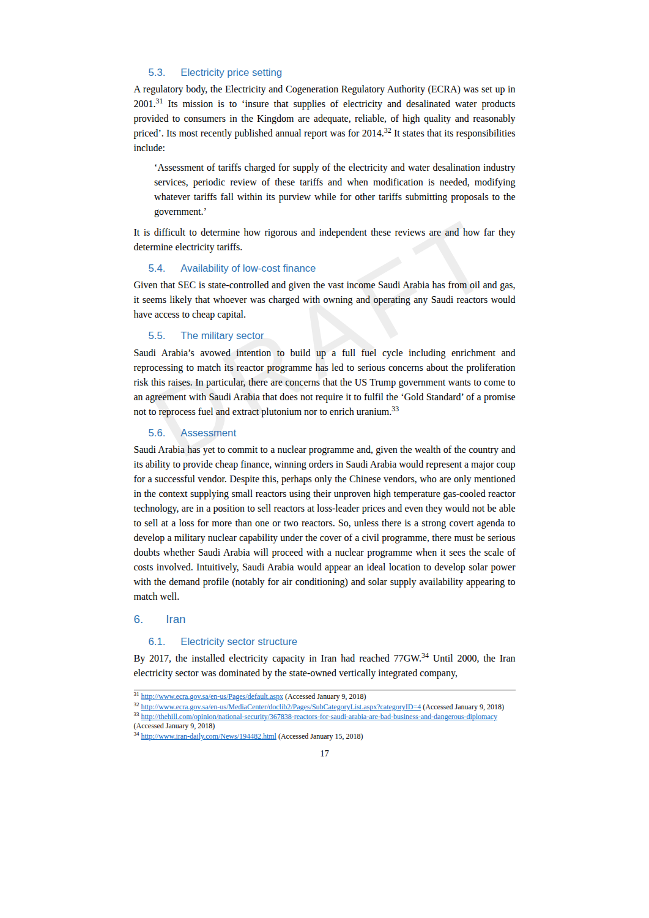DRAFT
5.3. Electricity price setting
A regulatory body, the Electricity and Cogeneration Regulatory Authority (ECRA) was set up in 2001.31 Its mission is to ‘insure that supplies of electricity and desalinated water products provided to consumers in the Kingdom are adequate, reliable, of high quality and reasonably priced’. Its most recently published annual report was for 2014.32 It states that its responsibilities include:
‘Assessment of tariffs charged for supply of the electricity and water desalination industry services, periodic review of these tariffs and when modification is needed, modifying whatever tariffs fall within its purview while for other tariffs submitting proposals to the government.’
It is difficult to determine how rigorous and independent these reviews are and how far they determine electricity tariffs.
5.4. Availability of low-cost finance
Given that SEC is state-controlled and given the vast income Saudi Arabia has from oil and gas, it seems likely that whoever was charged with owning and operating any Saudi reactors would have access to cheap capital.
5.5. The military sector
Saudi Arabia’s avowed intention to build up a full fuel cycle including enrichment and reprocessing to match its reactor programme has led to serious concerns about the proliferation risk this raises. In particular, there are concerns that the US Trump government wants to come to an agreement with Saudi Arabia that does not require it to fulfil the ‘Gold Standard’ of a promise not to reprocess fuel and extract plutonium nor to enrich uranium.33
5.6. Assessment
Saudi Arabia has yet to commit to a nuclear programme and, given the wealth of the country and its ability to provide cheap finance, winning orders in Saudi Arabia would represent a major coup for a successful vendor. Despite this, perhaps only the Chinese vendors, who are only mentioned in the context supplying small reactors using their unproven high temperature gas-cooled reactor technology, are in a position to sell reactors at loss-leader prices and even they would not be able to sell at a loss for more than one or two reactors. So, unless there is a strong covert agenda to develop a military nuclear capability under the cover of a civil programme, there must be serious doubts whether Saudi Arabia will proceed with a nuclear programme when it sees the scale of costs involved. Intuitively, Saudi Arabia would appear an ideal location to develop solar power with the demand profile (notably for air conditioning) and solar supply availability appearing to match well.
6. Iran
6.1. Electricity sector structure
By 2017, the installed electricity capacity in Iran had reached 77GW.34 Until 2000, the Iran electricity sector was dominated by the state-owned vertically integrated company,
31 http://www.ecra.gov.sa/en-us/Pages/default.aspx (Accessed January 9, 2018)
32 http://www.ecra.gov.sa/en-us/MediaCenter/doclib2/Pages/SubCategoryList.aspx?categoryID=4 (Accessed January 9, 2018)
33 http://thehill.com/opinion/national-security/367838-reactors-for-saudi-arabia-are-bad-business-and-dangerous-diplomacy (Accessed January 9, 2018)
34 http://www.iran-daily.com/News/194482.html (Accessed January 15, 2018)
17